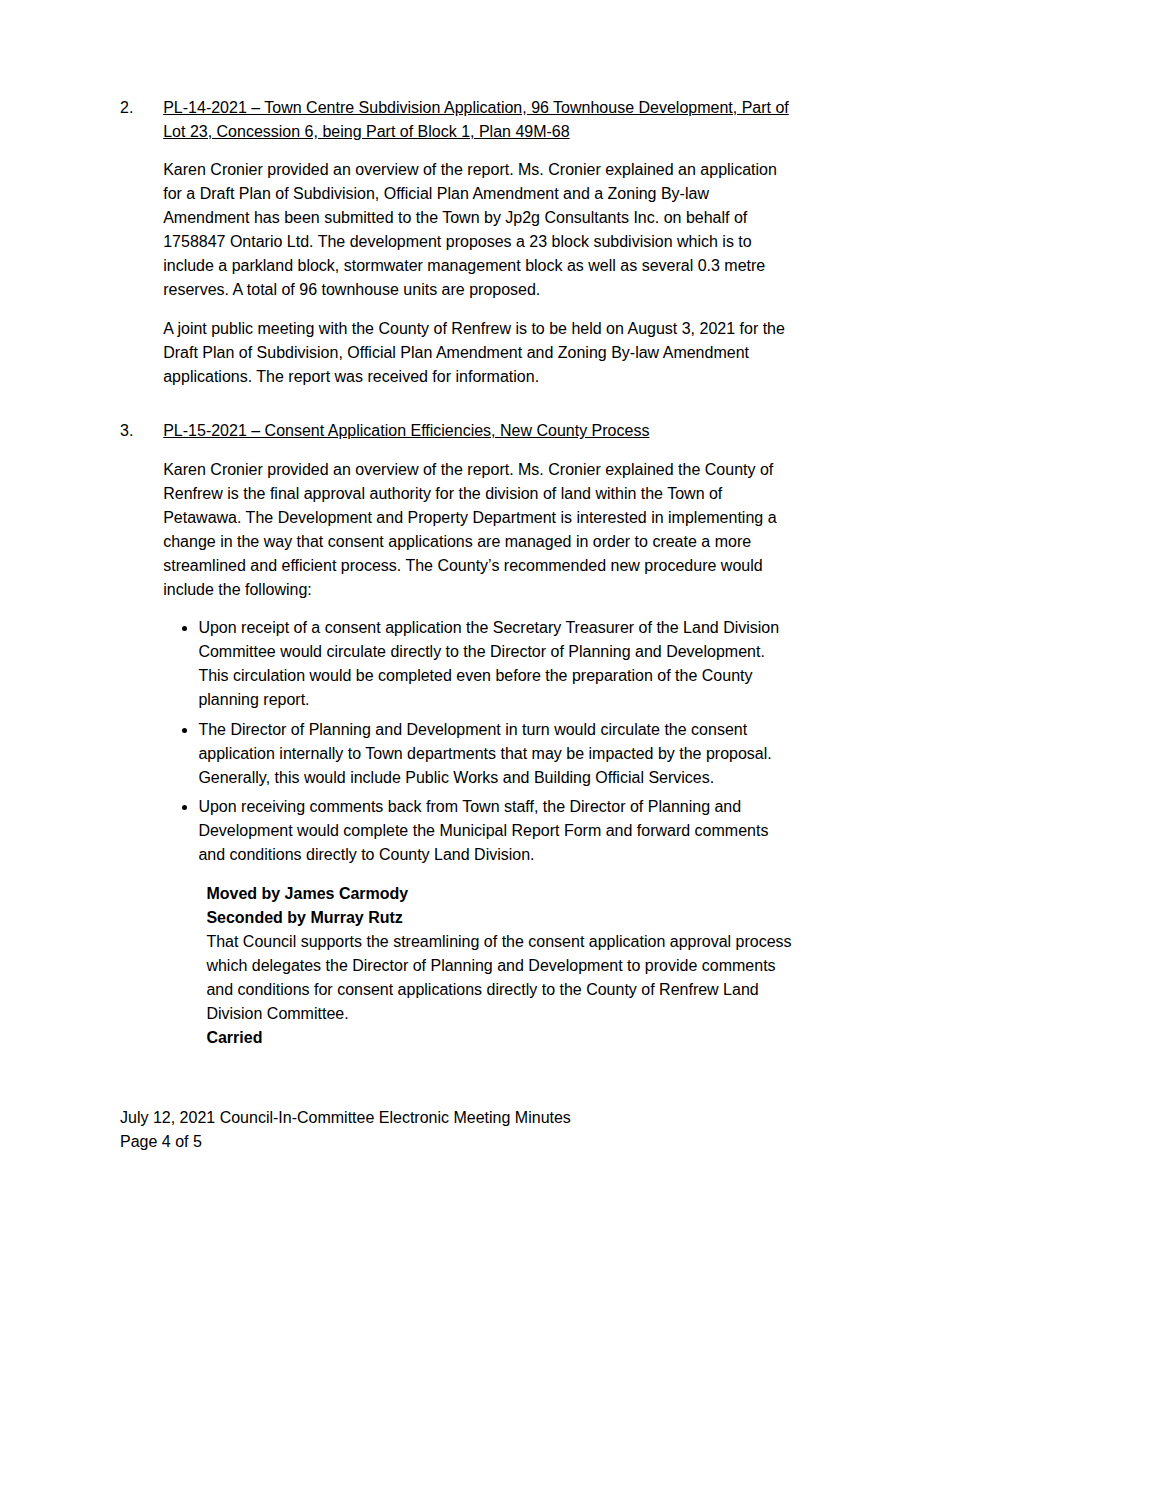2.
PL-14-2021 – Town Centre Subdivision Application, 96 Townhouse Development, Part of Lot 23, Concession 6, being Part of Block 1, Plan 49M-68
Karen Cronier provided an overview of the report. Ms. Cronier explained an application for a Draft Plan of Subdivision, Official Plan Amendment and a Zoning By-law Amendment has been submitted to the Town by Jp2g Consultants Inc. on behalf of 1758847 Ontario Ltd. The development proposes a 23 block subdivision which is to include a parkland block, stormwater management block as well as several 0.3 metre reserves. A total of 96 townhouse units are proposed.
A joint public meeting with the County of Renfrew is to be held on August 3, 2021 for the Draft Plan of Subdivision, Official Plan Amendment and Zoning By-law Amendment applications. The report was received for information.
3.
PL-15-2021 – Consent Application Efficiencies, New County Process
Karen Cronier provided an overview of the report. Ms. Cronier explained the County of Renfrew is the final approval authority for the division of land within the Town of Petawawa. The Development and Property Department is interested in implementing a change in the way that consent applications are managed in order to create a more streamlined and efficient process. The County’s recommended new procedure would include the following:
Upon receipt of a consent application the Secretary Treasurer of the Land Division Committee would circulate directly to the Director of Planning and Development. This circulation would be completed even before the preparation of the County planning report.
The Director of Planning and Development in turn would circulate the consent application internally to Town departments that may be impacted by the proposal. Generally, this would include Public Works and Building Official Services.
Upon receiving comments back from Town staff, the Director of Planning and Development would complete the Municipal Report Form and forward comments and conditions directly to County Land Division.
Moved by James Carmody
Seconded by Murray Rutz
That Council supports the streamlining of the consent application approval process which delegates the Director of Planning and Development to provide comments and conditions for consent applications directly to the County of Renfrew Land Division Committee.
Carried
July 12, 2021 Council-In-Committee Electronic Meeting Minutes
Page 4 of 5